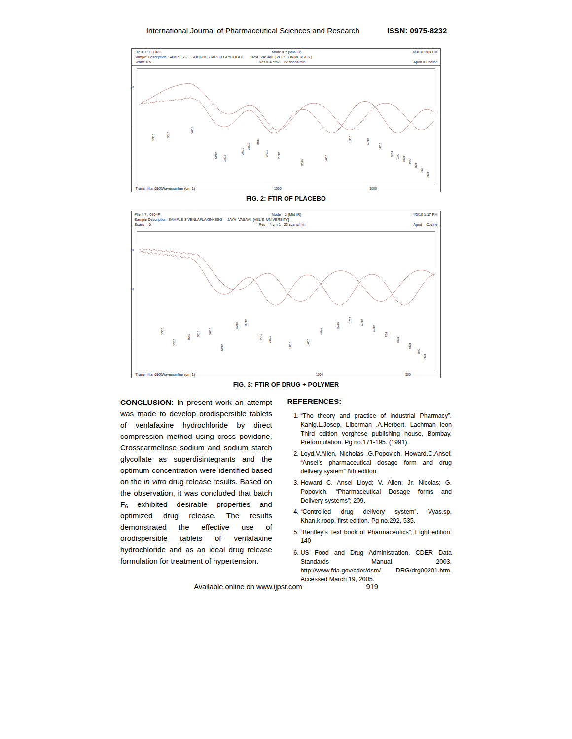International Journal of Pharmaceutical Sciences and Research
ISSN: 0975-8232
File # 7 : 0304O
Mode = 2 (Mid-IR)
4/3/10 1:08 PM
Sample Description: SAMPLE-2 SODIUM STARCH GLYCOLATE JAYA VASAVI [VEL'S UNIVERSITY]
Scans = 6
Res = 4 cm-1 22 scans/min
Apod = Cosine
10 5 0 2000 1500 1000 3740.0 3720.0 3470.1 3290.0 3280.1 2920.0 2880.0 2860.1 2700.0 2470.0 1920.0 1470.0 1240.0 1070.0 1010.0 920.0 900.0 860.0 840.0 800.0 760.0 700.0
Transmittance / Wavenumber (cm-1)
FIG. 2: FTIR OF PLACEBO
File # 7 : 0304P
Mode = 2 (Mid-IR)
4/3/10 1:17 PM
Sample Description: SAMPLE-3 VENLAFLAXIN+SSG JAYA VASAVI [VEL'S UNIVERSITY]
Scans = 6
Res = 4 cm-1 22 scans/min
Apod = Cosine
20 10 0 2000 1000 500 3770.0 3710.0 3520.0 3480.0 3390.0 3290.0 2920.0 2870.0 2470.0 2370.0 1920.0 1670.0 1460.0 1240.0 1170.0 1070.0 1010.0 920.0 860.0 800.0 760.0 700.0
Transmittance / Wavenumber (cm-1)
FIG. 3: FTIR OF DRUG + POLYMER
CONCLUSION: In present work an attempt was made to develop orodispersible tablets of venlafaxine hydrochloride by direct compression method using cross povidone, Crosscarmellose sodium and sodium starch glycollate as superdisintegrants and the optimum concentration were identified based on the in vitro drug release results. Based on the observation, it was concluded that batch F6 exhibited desirable properties and optimized drug release. The results demonstrated the effective use of orodispersible tablets of venlafaxine hydrochloride and as an ideal drug release formulation for treatment of hypertension.
REFERENCES:
“The theory and practice of Industrial Pharmacy”. Kanig.L.Josep, Liberman .A.Herbert, Lachman leon Third edition verghese publishing house, Bombay. Preformulation. Pg no.171-195. (1991).
Loyd.V.Allen, Nicholas .G.Popovich, Howard.C.Ansel; “Ansel’s pharmaceutical dosage form and drug delivery system” 8th edition.
Howard C. Ansel Lloyd; V. Allen; Jr. Nicolas; G. Popovich. “Pharmaceutical Dosage forms and Delivery systems”; 209.
“Controlled drug delivery system”. Vyas.sp, Khan.k.roop, first edition. Pg no.292, 535.
“Bentley’s Text book of Pharmaceutics”; Eight edition; 140
US Food and Drug Administration, CDER Data Standards Manual, 2003, http://www.fda.gov/cder/dsm/ DRG/drg00201.htm. Accessed March 19, 2005.
Available online on www.ijpsr.com
919